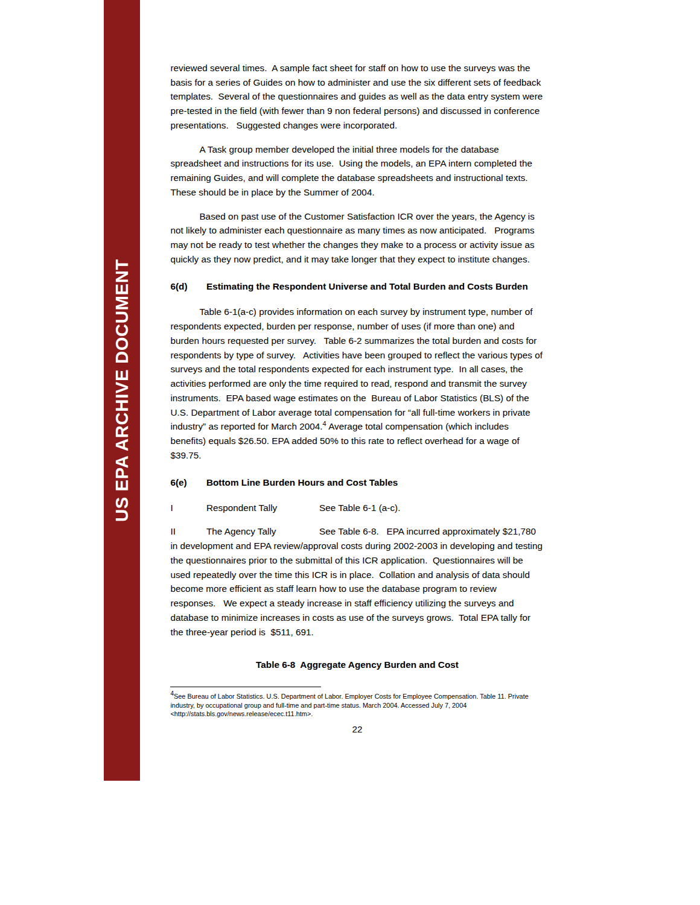US EPA ARCHIVE DOCUMENT
reviewed several times. A sample fact sheet for staff on how to use the surveys was the basis for a series of Guides on how to administer and use the six different sets of feedback templates. Several of the questionnaires and guides as well as the data entry system were pre-tested in the field (with fewer than 9 non federal persons) and discussed in conference presentations. Suggested changes were incorporated.
A Task group member developed the initial three models for the database spreadsheet and instructions for its use. Using the models, an EPA intern completed the remaining Guides, and will complete the database spreadsheets and instructional texts. These should be in place by the Summer of 2004.
Based on past use of the Customer Satisfaction ICR over the years, the Agency is not likely to administer each questionnaire as many times as now anticipated. Programs may not be ready to test whether the changes they make to a process or activity issue as quickly as they now predict, and it may take longer that they expect to institute changes.
6(d) Estimating the Respondent Universe and Total Burden and Costs Burden
Table 6-1(a-c) provides information on each survey by instrument type, number of respondents expected, burden per response, number of uses (if more than one) and burden hours requested per survey. Table 6-2 summarizes the total burden and costs for respondents by type of survey. Activities have been grouped to reflect the various types of surveys and the total respondents expected for each instrument type. In all cases, the activities performed are only the time required to read, respond and transmit the survey instruments. EPA based wage estimates on the Bureau of Labor Statistics (BLS) of the U.S. Department of Labor average total compensation for “all full-time workers in private industry” as reported for March 2004.4 Average total compensation (which includes benefits) equals $26.50. EPA added 50% to this rate to reflect overhead for a wage of $39.75.
6(e) Bottom Line Burden Hours and Cost Tables
IRespondent Tally See Table 6-1 (a-c).
II The Agency Tally See Table 6-8. EPA incurred approximately $21,780 in development and EPA review/approval costs during 2002-2003 in developing and testing the questionnaires prior to the submittal of this ICR application. Questionnaires will be used repeatedly over the time this ICR is in place. Collation and analysis of data should become more efficient as staff learn how to use the database program to review responses. We expect a steady increase in staff efficiency utilizing the surveys and database to minimize increases in costs as use of the surveys grows. Total EPA tally for the three-year period is $511, 691.
Table 6-8 Aggregate Agency Burden and Cost
4See Bureau of Labor Statistics. U.S. Department of Labor. Employer Costs for Employee Compensation. Table 11. Private industry, by occupational group and full-time and part-time status. March 2004. Accessed July 7, 2004 <http://stats.bls.gov/news.release/ecec.t11.htm>.
22